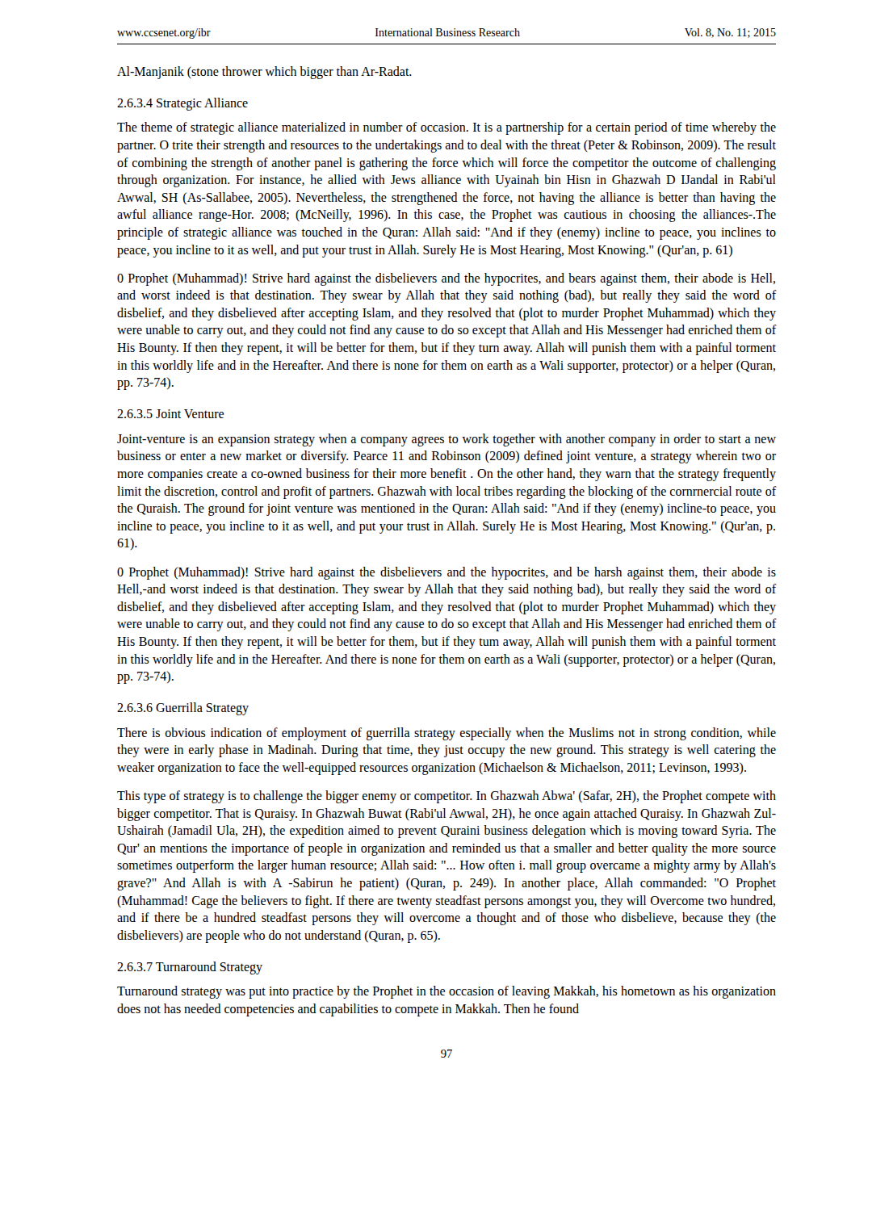www.ccsenet.org/ibr International Business Research Vol. 8, No. 11; 2015
Al-Manjanik (stone thrower which bigger than Ar-Radat.
2.6.3.4 Strategic Alliance
The theme of strategic alliance materialized in number of occasion. It is a partnership for a certain period of time whereby the partner. O trite their strength and resources to the undertakings and to deal with the threat (Peter & Robinson, 2009). The result of combining the strength of another panel is gathering the force which will force the competitor the outcome of challenging through organization. For instance, he allied with Jews alliance with Uyainah bin Hisn in Ghazwah D IJandal in Rabi'ul Awwal, SH (As-Sallabee, 2005). Nevertheless, the strengthened the force, not having the alliance is better than having the awful alliance range-Hor. 2008; (McNeilly, 1996). In this case, the Prophet was cautious in choosing the alliances-.The principle of strategic alliance was touched in the Quran: Allah said: "And if they (enemy) incline to peace, you inclines to peace, you incline to it as well, and put your trust in Allah. Surely He is Most Hearing, Most Knowing." (Qur'an, p. 61)
0 Prophet (Muhammad)! Strive hard against the disbelievers and the hypocrites, and bears against them, their abode is Hell, and worst indeed is that destination. They swear by Allah that they said nothing (bad), but really they said the word of disbelief, and they disbelieved after accepting Islam, and they resolved that (plot to murder Prophet Muhammad) which they were unable to carry out, and they could not find any cause to do so except that Allah and His Messenger had enriched them of His Bounty. If then they repent, it will be better for them, but if they turn away. Allah will punish them with a painful torment in this worldly life and in the Hereafter. And there is none for them on earth as a Wali supporter, protector) or a helper (Quran, pp. 73-74).
2.6.3.5 Joint Venture
Joint-venture is an expansion strategy when a company agrees to work together with another company in order to start a new business or enter a new market or diversify. Pearce 11 and Robinson (2009) defined joint venture, a strategy wherein two or more companies create a co-owned business for their more benefit . On the other hand, they warn that the strategy frequently limit the discretion, control and profit of partners. Ghazwah with local tribes regarding the blocking of the cornrnercial route of the Quraish. The ground for joint venture was mentioned in the Quran: Allah said: "And if they (enemy) incline-to peace, you incline to peace, you incline to it as well, and put your trust in Allah. Surely He is Most Hearing, Most Knowing." (Qur'an, p. 61).
0 Prophet (Muhammad)! Strive hard against the disbelievers and the hypocrites, and be harsh against them, their abode is Hell,-and worst indeed is that destination. They swear by Allah that they said nothing bad), but really they said the word of disbelief, and they disbelieved after accepting Islam, and they resolved that (plot to murder Prophet Muhammad) which they were unable to carry out, and they could not find any cause to do so except that Allah and His Messenger had enriched them of His Bounty. If then they repent, it will be better for them, but if they tum away, Allah will punish them with a painful torment in this worldly life and in the Hereafter. And there is none for them on earth as a Wali (supporter, protector) or a helper (Quran, pp. 73-74).
2.6.3.6 Guerrilla Strategy
There is obvious indication of employment of guerrilla strategy especially when the Muslims not in strong condition, while they were in early phase in Madinah. During that time, they just occupy the new ground. This strategy is well catering the weaker organization to face the well-equipped resources organization (Michaelson & Michaelson, 2011; Levinson, 1993).
This type of strategy is to challenge the bigger enemy or competitor. In Ghazwah Abwa' (Safar, 2H), the Prophet compete with bigger competitor. That is Quraisy. In Ghazwah Buwat (Rabi'ul Awwal, 2H), he once again attached Quraisy. In Ghazwah Zul-Ushairah (Jamadil Ula, 2H), the expedition aimed to prevent Quraini business delegation which is moving toward Syria. The Qur' an mentions the importance of people in organization and reminded us that a smaller and better quality the more source sometimes outperform the larger human resource; Allah said: "... How often i. mall group overcame a mighty army by Allah's grave?" And Allah is with A -Sabirun he patient) (Quran, p. 249). In another place, Allah commanded: "O Prophet (Muhammad! Cage the believers to fight. If there are twenty steadfast persons amongst you, they will Overcome two hundred, and if there be a hundred steadfast persons they will overcome a thought and of those who disbelieve, because they (the disbelievers) are people who do not understand (Quran, p. 65).
2.6.3.7 Turnaround Strategy
Turnaround strategy was put into practice by the Prophet in the occasion of leaving Makkah, his hometown as his organization does not has needed competencies and capabilities to compete in Makkah. Then he found
97